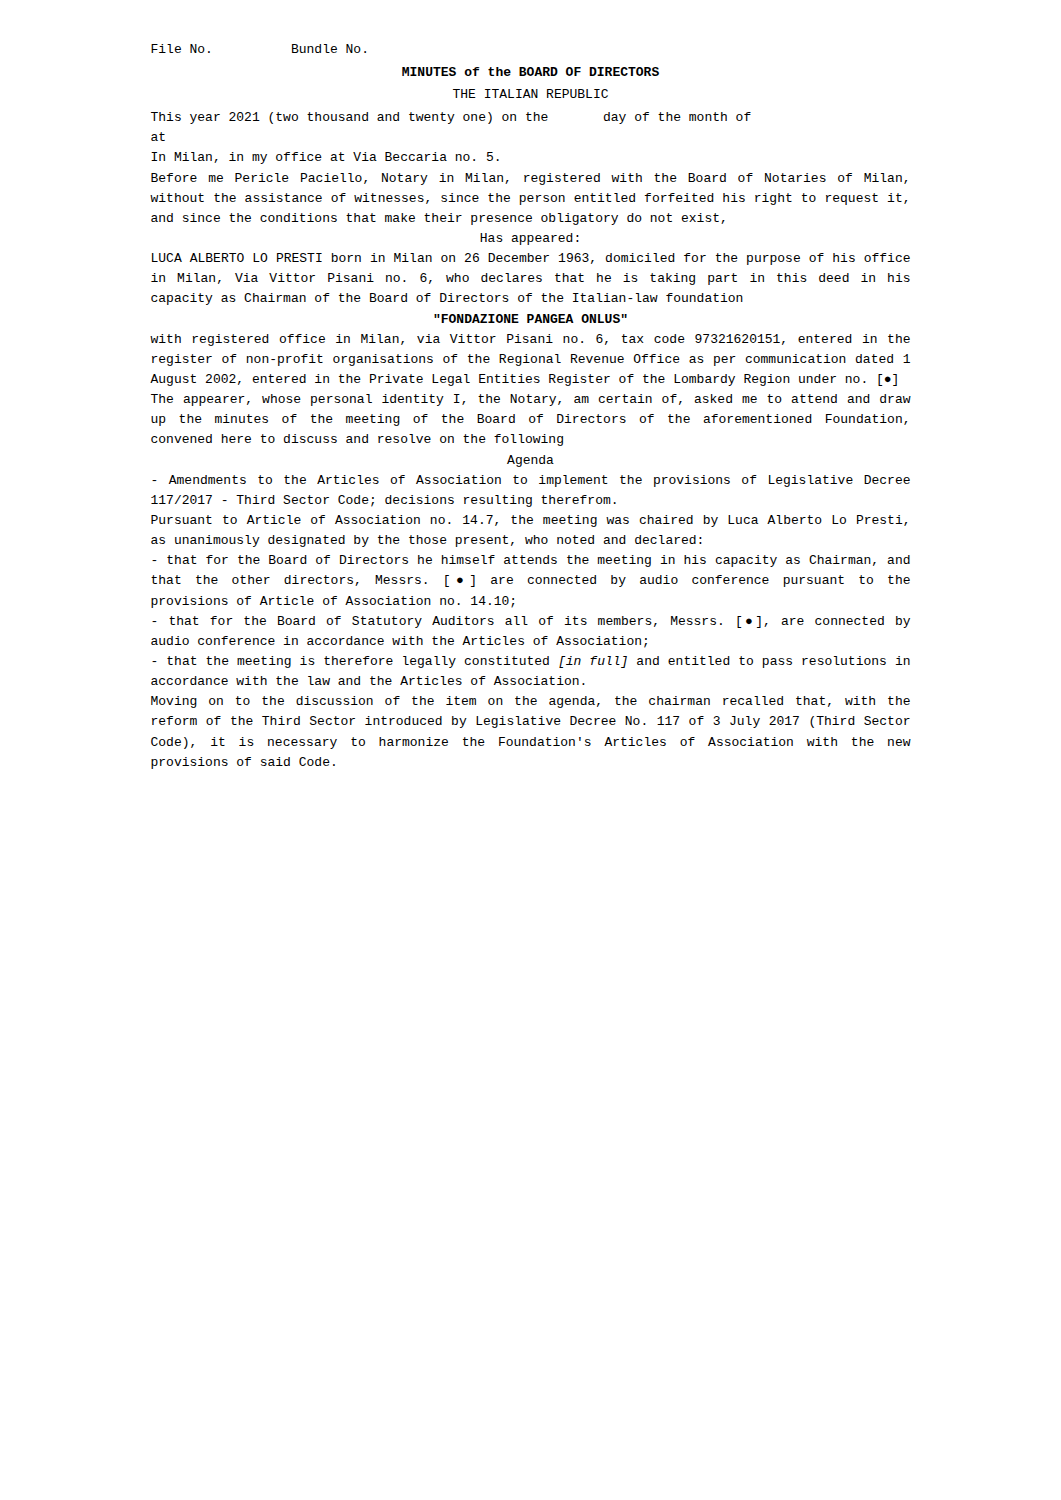File No. Bundle No.
MINUTES of the BOARD OF DIRECTORS
THE ITALIAN REPUBLIC
This year 2021 (two thousand and twenty one) on the day of the month of
at
In Milan, in my office at Via Beccaria no. 5.
Before me Pericle Paciello, Notary in Milan, registered with the Board of Notaries of Milan, without the assistance of witnesses, since the person entitled forfeited his right to request it, and since the conditions that make their presence obligatory do not exist,
Has appeared:
LUCA ALBERTO LO PRESTI born in Milan on 26 December 1963, domiciled for the purpose of his office in Milan, Via Vittor Pisani no. 6, who declares that he is taking part in this deed in his capacity as Chairman of the Board of Directors of the Italian-law foundation
"FONDAZIONE PANGEA ONLUS"
with registered office in Milan, via Vittor Pisani no. 6, tax code 97321620151, entered in the register of non-profit organisations of the Regional Revenue Office as per communication dated 1 August 2002, entered in the Private Legal Entities Register of the Lombardy Region under no. [●]
The appearer, whose personal identity I, the Notary, am certain of, asked me to attend and draw up the minutes of the meeting of the Board of Directors of the aforementioned Foundation, convened here to discuss and resolve on the following
Agenda
- Amendments to the Articles of Association to implement the provisions of Legislative Decree 117/2017 - Third Sector Code; decisions resulting therefrom.
Pursuant to Article of Association no. 14.7, the meeting was chaired by Luca Alberto Lo Presti, as unanimously designated by the those present, who noted and declared:
- that for the Board of Directors he himself attends the meeting in his capacity as Chairman, and that the other directors, Messrs. [●] are connected by audio conference pursuant to the provisions of Article of Association no. 14.10;
- that for the Board of Statutory Auditors all of its members, Messrs. [●], are connected by audio conference in accordance with the Articles of Association;
- that the meeting is therefore legally constituted [in full] and entitled to pass resolutions in accordance with the law and the Articles of Association.
Moving on to the discussion of the item on the agenda, the chairman recalled that, with the reform of the Third Sector introduced by Legislative Decree No. 117 of 3 July 2017 (Third Sector Code), it is necessary to harmonize the Foundation's Articles of Association with the new provisions of said Code.